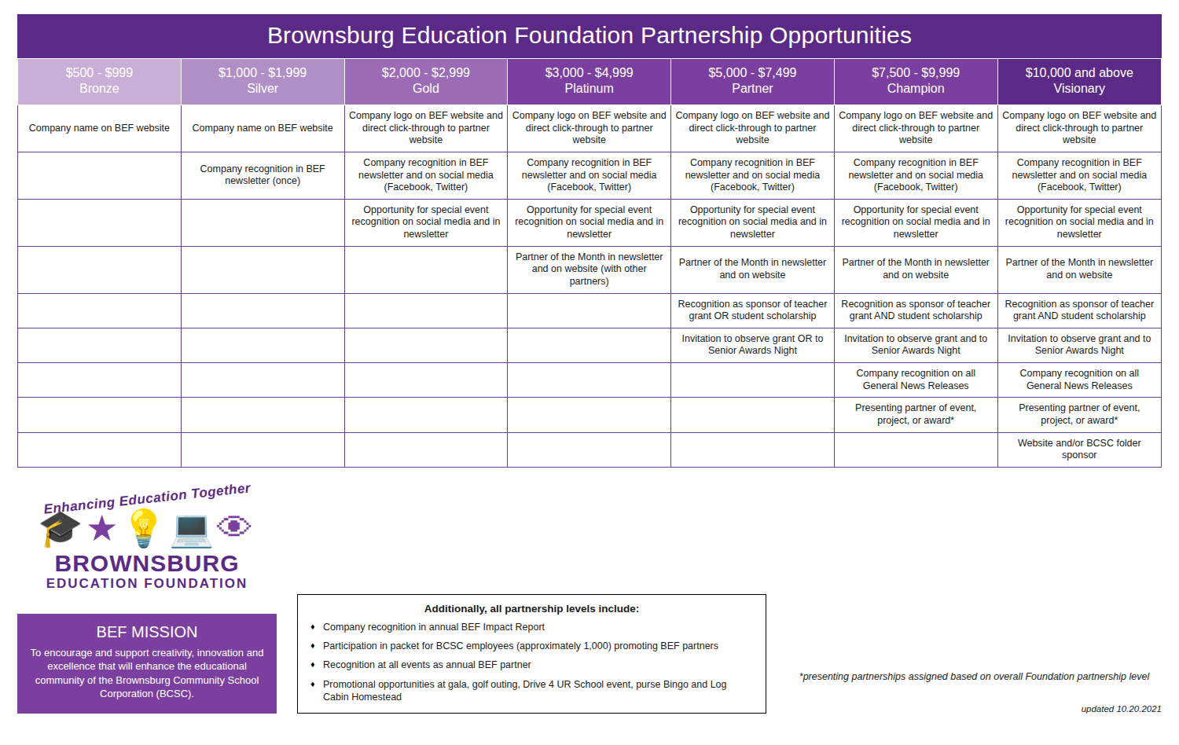Brownsburg Education Foundation Partnership Opportunities
| $500 - $999 Bronze | $1,000 - $1,999 Silver | $2,000 - $2,999 Gold | $3,000 - $4,999 Platinum | $5,000 - $7,499 Partner | $7,500 - $9,999 Champion | $10,000 and above Visionary |
| --- | --- | --- | --- | --- | --- | --- |
| Company name on BEF website | Company name on BEF website | Company logo on BEF website and direct click-through to partner website | Company logo on BEF website and direct click-through to partner website | Company logo on BEF website and direct click-through to partner website | Company logo on BEF website and direct click-through to partner website | Company logo on BEF website and direct click-through to partner website |
| | Company recognition in BEF newsletter (once) | Company recognition in BEF newsletter and on social media (Facebook, Twitter) | Company recognition in BEF newsletter and on social media (Facebook, Twitter) | Company recognition in BEF newsletter and on social media (Facebook, Twitter) | Company recognition in BEF newsletter and on social media (Facebook, Twitter) | Company recognition in BEF newsletter and on social media (Facebook, Twitter) |
| | | Opportunity for special event recognition on social media and in newsletter | Opportunity for special event recognition on social media and in newsletter | Opportunity for special event recognition on social media and in newsletter | Opportunity for special event recognition on social media and in newsletter | Opportunity for special event recognition on social media and in newsletter |
| | | | Partner of the Month in newsletter and on website (with other partners) | Partner of the Month in newsletter and on website | Partner of the Month in newsletter and on website | Partner of the Month in newsletter and on website |
| | | | | Recognition as sponsor of teacher grant OR student scholarship | Recognition as sponsor of teacher grant AND student scholarship | Recognition as sponsor of teacher grant AND student scholarship |
| | | | | Invitation to observe grant OR to Senior Awards Night | Invitation to observe grant and to Senior Awards Night | Invitation to observe grant and to Senior Awards Night |
| | | | | | Company recognition on all General News Releases | Company recognition on all General News Releases |
| | | | | | Presenting partner of event, project, or award* | Presenting partner of event, project, or award* |
| | | | | | | Website and/or BCSC folder sponsor |
Enhancing Education Together
🎓★💡💻👁
BROWNSBURG
EDUCATION FOUNDATION
BEF MISSION
To encourage and support creativity, innovation and excellence that will enhance the educational community of the Brownsburg Community School Corporation (BCSC).
Additionally, all partnership levels include:
Company recognition in annual BEF Impact Report
Participation in packet for BCSC employees (approximately 1,000) promoting BEF partners
Recognition at all events as annual BEF partner
Promotional opportunities at gala, golf outing, Drive 4 UR School event, purse Bingo and Log Cabin Homestead
*presenting partnerships assigned based on overall Foundation partnership level
updated 10.20.2021